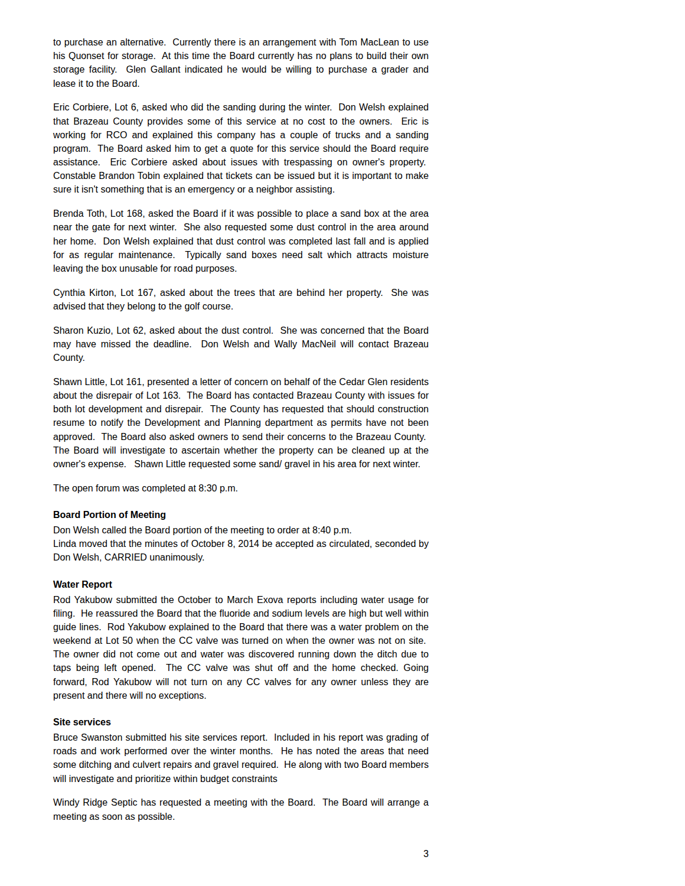to purchase an alternative. Currently there is an arrangement with Tom MacLean to use his Quonset for storage. At this time the Board currently has no plans to build their own storage facility. Glen Gallant indicated he would be willing to purchase a grader and lease it to the Board.
Eric Corbiere, Lot 6, asked who did the sanding during the winter. Don Welsh explained that Brazeau County provides some of this service at no cost to the owners. Eric is working for RCO and explained this company has a couple of trucks and a sanding program. The Board asked him to get a quote for this service should the Board require assistance. Eric Corbiere asked about issues with trespassing on owner's property. Constable Brandon Tobin explained that tickets can be issued but it is important to make sure it isn't something that is an emergency or a neighbor assisting.
Brenda Toth, Lot 168, asked the Board if it was possible to place a sand box at the area near the gate for next winter. She also requested some dust control in the area around her home. Don Welsh explained that dust control was completed last fall and is applied for as regular maintenance. Typically sand boxes need salt which attracts moisture leaving the box unusable for road purposes.
Cynthia Kirton, Lot 167, asked about the trees that are behind her property. She was advised that they belong to the golf course.
Sharon Kuzio, Lot 62, asked about the dust control. She was concerned that the Board may have missed the deadline. Don Welsh and Wally MacNeil will contact Brazeau County.
Shawn Little, Lot 161, presented a letter of concern on behalf of the Cedar Glen residents about the disrepair of Lot 163. The Board has contacted Brazeau County with issues for both lot development and disrepair. The County has requested that should construction resume to notify the Development and Planning department as permits have not been approved. The Board also asked owners to send their concerns to the Brazeau County. The Board will investigate to ascertain whether the property can be cleaned up at the owner's expense. Shawn Little requested some sand/ gravel in his area for next winter.
The open forum was completed at 8:30 p.m.
Board Portion of Meeting
Don Welsh called the Board portion of the meeting to order at 8:40 p.m.
Linda moved that the minutes of October 8, 2014 be accepted as circulated, seconded by Don Welsh, CARRIED unanimously.
Water Report
Rod Yakubow submitted the October to March Exova reports including water usage for filing. He reassured the Board that the fluoride and sodium levels are high but well within guide lines. Rod Yakubow explained to the Board that there was a water problem on the weekend at Lot 50 when the CC valve was turned on when the owner was not on site. The owner did not come out and water was discovered running down the ditch due to taps being left opened. The CC valve was shut off and the home checked. Going forward, Rod Yakubow will not turn on any CC valves for any owner unless they are present and there will no exceptions.
Site services
Bruce Swanston submitted his site services report. Included in his report was grading of roads and work performed over the winter months. He has noted the areas that need some ditching and culvert repairs and gravel required. He along with two Board members will investigate and prioritize within budget constraints
Windy Ridge Septic has requested a meeting with the Board. The Board will arrange a meeting as soon as possible.
3